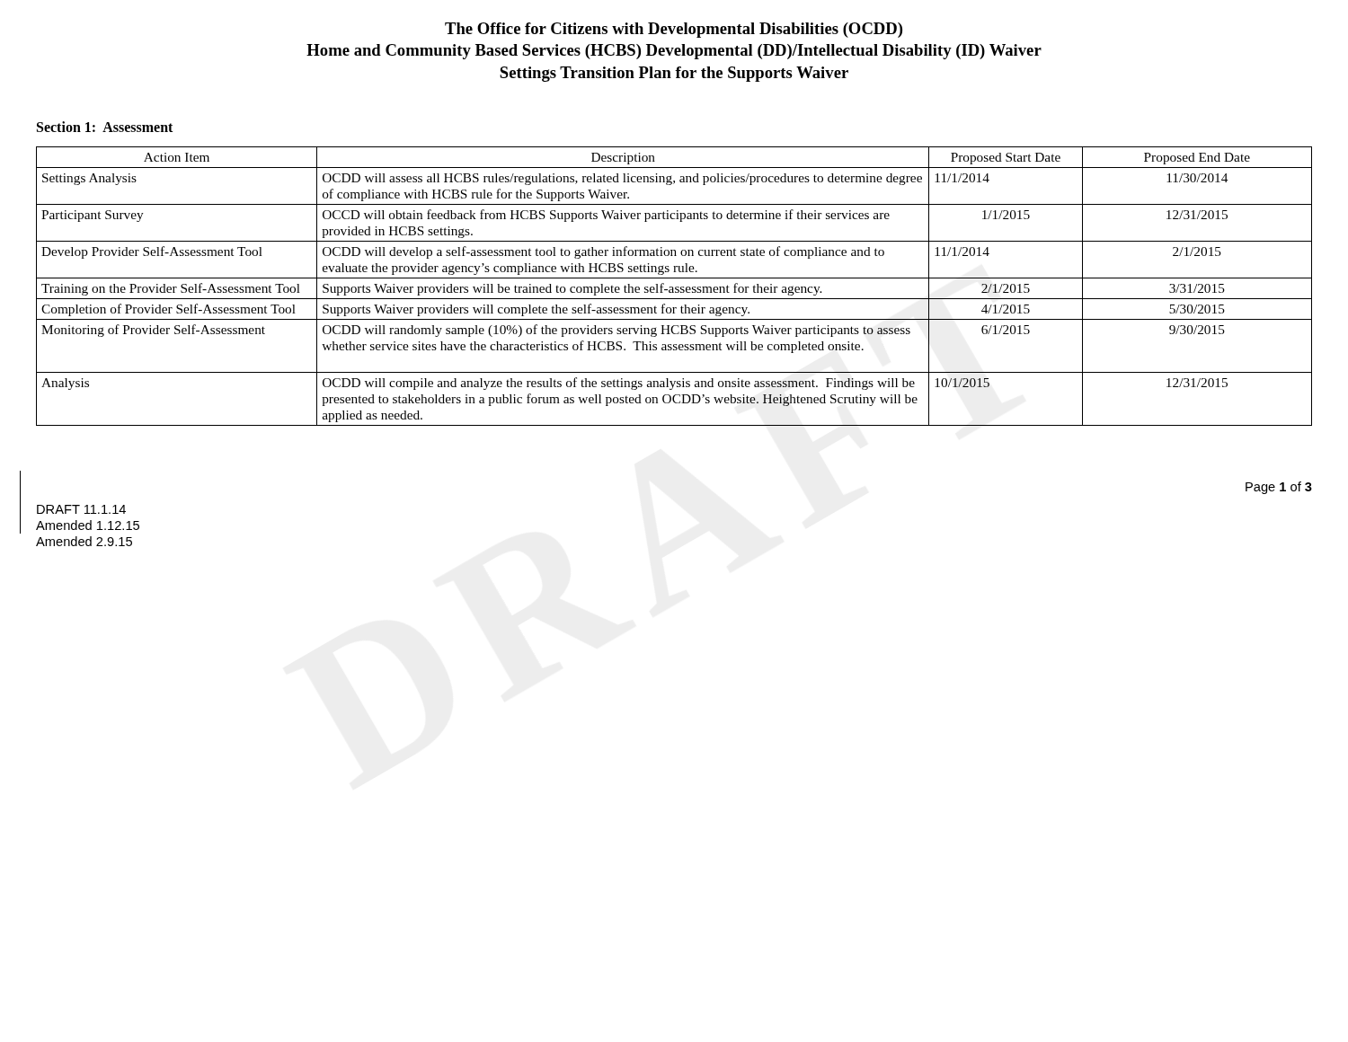DRAFT
The Office for Citizens with Developmental Disabilities (OCDD)
Home and Community Based Services (HCBS) Developmental (DD)/Intellectual Disability (ID) Waiver
Settings Transition Plan for the Supports Waiver
Section 1: Assessment
| Action Item | Description | Proposed Start Date | Proposed End Date |
| --- | --- | --- | --- |
| Settings Analysis | OCDD will assess all HCBS rules/regulations, related licensing, and policies/procedures to determine degree of compliance with HCBS rule for the Supports Waiver. | 11/1/2014 | 11/30/2014 |
| Participant Survey | OCCD will obtain feedback from HCBS Supports Waiver participants to determine if their services are provided in HCBS settings. | 1/1/2015 | 12/31/2015 |
| Develop Provider Self-Assessment Tool | OCDD will develop a self-assessment tool to gather information on current state of compliance and to evaluate the provider agency’s compliance with HCBS settings rule. | 11/1/2014 | 2/1/2015 |
| Training on the Provider Self-Assessment Tool | Supports Waiver providers will be trained to complete the self-assessment for their agency. | 2/1/2015 | 3/31/2015 |
| Completion of Provider Self-Assessment Tool | Supports Waiver providers will complete the self-assessment for their agency. | 4/1/2015 | 5/30/2015 |
| Monitoring of Provider Self-Assessment | OCDD will randomly sample (10%) of the providers serving HCBS Supports Waiver participants to assess whether service sites have the characteristics of HCBS. This assessment will be completed onsite. | 6/1/2015 | 9/30/2015 |
| Analysis | OCDD will compile and analyze the results of the settings analysis and onsite assessment. Findings will be presented to stakeholders in a public forum as well posted on OCDD’s website. Heightened Scrutiny will be applied as needed. | 10/1/2015 | 12/31/2015 |
Page 1 of 3
DRAFT 11.1.14
Amended 1.12.15
Amended 2.9.15